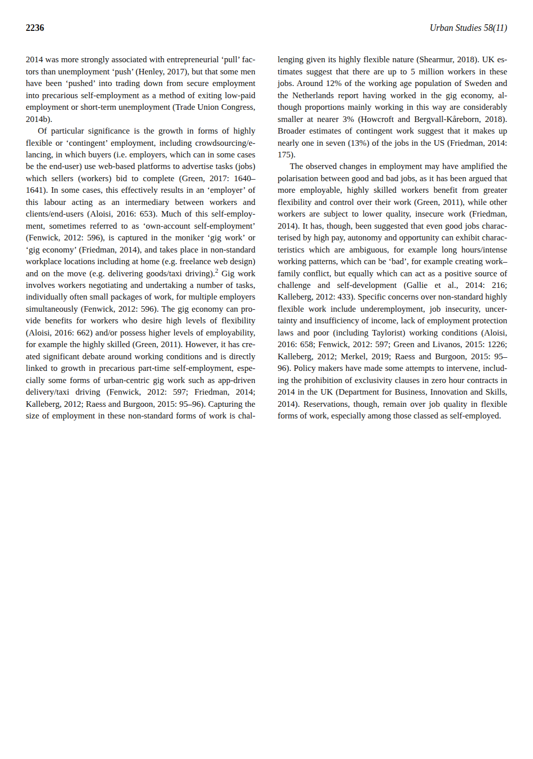2236 Urban Studies 58(11)
2014 was more strongly associated with entrepreneurial ‘pull’ factors than unemployment ‘push’ (Henley, 2017), but that some men have been ‘pushed’ into trading down from secure employment into precarious self-employment as a method of exiting low-paid employment or short-term unemployment (Trade Union Congress, 2014b).
Of particular significance is the growth in forms of highly flexible or ‘contingent’ employment, including crowdsourcing/e-lancing, in which buyers (i.e. employers, which can in some cases be the end-user) use web-based platforms to advertise tasks (jobs) which sellers (workers) bid to complete (Green, 2017: 1640–1641). In some cases, this effectively results in an ‘employer’ of this labour acting as an intermediary between workers and clients/end-users (Aloisi, 2016: 653). Much of this self-employment, sometimes referred to as ‘own-account self-employment’ (Fenwick, 2012: 596), is captured in the moniker ‘gig work’ or ‘gig economy’ (Friedman, 2014), and takes place in non-standard workplace locations including at home (e.g. freelance web design) and on the move (e.g. delivering goods/taxi driving).2 Gig work involves workers negotiating and undertaking a number of tasks, individually often small packages of work, for multiple employers simultaneously (Fenwick, 2012: 596). The gig economy can provide benefits for workers who desire high levels of flexibility (Aloisi, 2016: 662) and/or possess higher levels of employability, for example the highly skilled (Green, 2011). However, it has created significant debate around working conditions and is directly linked to growth in precarious part-time self-employment, especially some forms of urban-centric gig work such as app-driven delivery/taxi driving (Fenwick, 2012: 597; Friedman, 2014; Kalleberg, 2012; Raess and Burgoon, 2015: 95–96). Capturing the size of employment in these non-standard forms of work is challenging given its highly flexible nature (Shearmur, 2018). UK estimates suggest that there are up to 5 million workers in these jobs. Around 12% of the working age population of Sweden and the Netherlands report having worked in the gig economy, although proportions mainly working in this way are considerably smaller at nearer 3% (Howcroft and Bergvall-Kåreborn, 2018). Broader estimates of contingent work suggest that it makes up nearly one in seven (13%) of the jobs in the US (Friedman, 2014: 175).
The observed changes in employment may have amplified the polarisation between good and bad jobs, as it has been argued that more employable, highly skilled workers benefit from greater flexibility and control over their work (Green, 2011), while other workers are subject to lower quality, insecure work (Friedman, 2014). It has, though, been suggested that even good jobs characterised by high pay, autonomy and opportunity can exhibit characteristics which are ambiguous, for example long hours/intense working patterns, which can be ‘bad’, for example creating work–family conflict, but equally which can act as a positive source of challenge and self-development (Gallie et al., 2014: 216; Kalleberg, 2012: 433). Specific concerns over non-standard highly flexible work include underemployment, job insecurity, uncertainty and insufficiency of income, lack of employment protection laws and poor (including Taylorist) working conditions (Aloisi, 2016: 658; Fenwick, 2012: 597; Green and Livanos, 2015: 1226; Kalleberg, 2012; Merkel, 2019; Raess and Burgoon, 2015: 95–96). Policy makers have made some attempts to intervene, including the prohibition of exclusivity clauses in zero hour contracts in 2014 in the UK (Department for Business, Innovation and Skills, 2014). Reservations, though, remain over job quality in flexible forms of work, especially among those classed as self-employed.